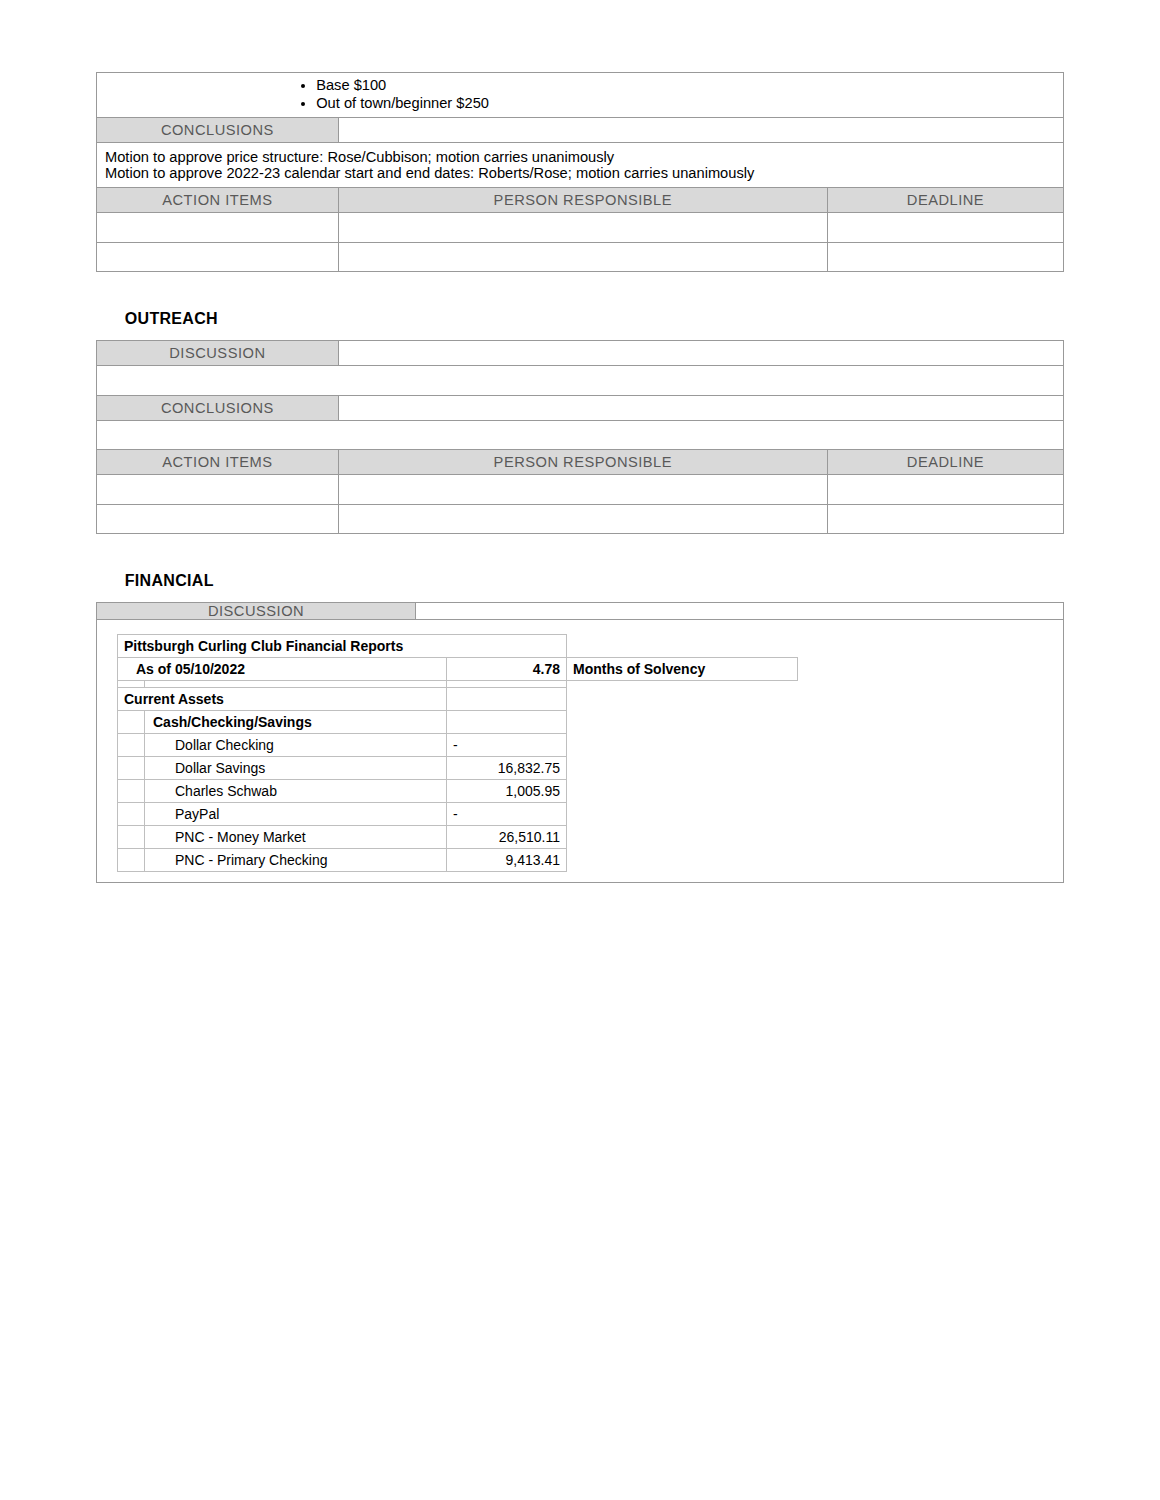| Base $100 Out of town/beginner $250 |
| Conclusions | |
| Motion to approve price structure: Rose/Cubbison; motion carries unanimously Motion to approve 2022-23 calendar start and end dates: Roberts/Rose; motion carries unanimously |
| Action Items | Person Responsible | Deadline |
OUTREACH
| Discussion | |
| Conclusions | |
| Action Items | Person Responsible | Deadline |
FINANCIAL
| Discussion | |
| / Pittsburgh Curling Club Financial Reports / / / As of 05/10/2022 / 4.78 / Months of Solvency / / Current Assets / / / / / Cash/Checking/Savings / / / / / Dollar Checking / - / / / / Dollar Savings / 16,832.75 / / / / Charles Schwab / 1,005.95 / / / / PayPal / - / / / / PNC - Money Market / 26,510.11 / / / / PNC - Primary Checking / 9,413.41 / / |